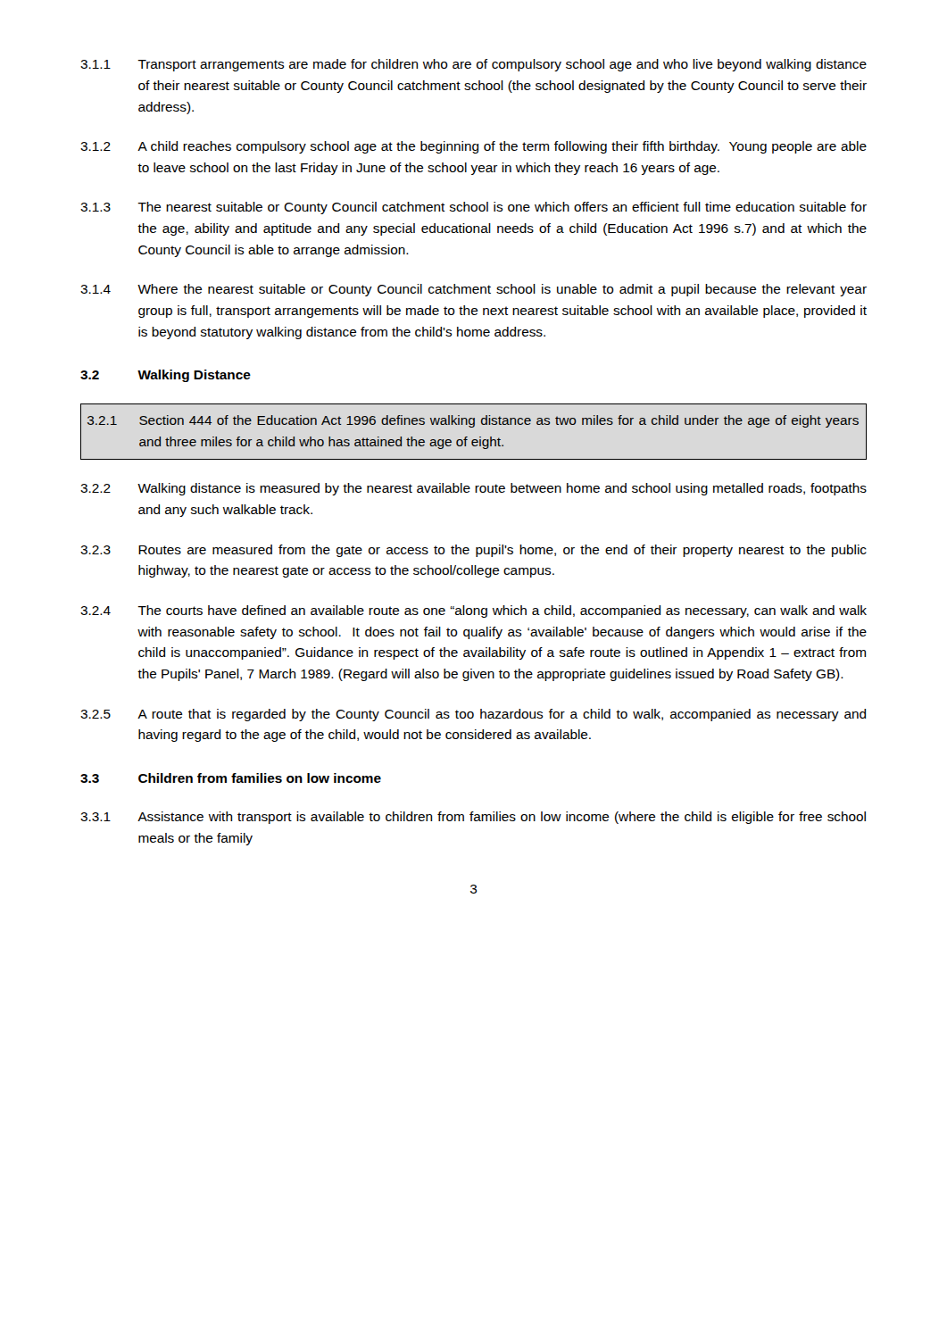3.1.1
Transport arrangements are made for children who are of compulsory school age and who live beyond walking distance of their nearest suitable or County Council catchment school (the school designated by the County Council to serve their address).
3.1.2
A child reaches compulsory school age at the beginning of the term following their fifth birthday. Young people are able to leave school on the last Friday in June of the school year in which they reach 16 years of age.
3.1.3
The nearest suitable or County Council catchment school is one which offers an efficient full time education suitable for the age, ability and aptitude and any special educational needs of a child (Education Act 1996 s.7) and at which the County Council is able to arrange admission.
3.1.4
Where the nearest suitable or County Council catchment school is unable to admit a pupil because the relevant year group is full, transport arrangements will be made to the next nearest suitable school with an available place, provided it is beyond statutory walking distance from the child's home address.
3.2 Walking Distance
3.2.1
Section 444 of the Education Act 1996 defines walking distance as two miles for a child under the age of eight years and three miles for a child who has attained the age of eight.
3.2.2
Walking distance is measured by the nearest available route between home and school using metalled roads, footpaths and any such walkable track.
3.2.3
Routes are measured from the gate or access to the pupil's home, or the end of their property nearest to the public highway, to the nearest gate or access to the school/college campus.
3.2.4
The courts have defined an available route as one “along which a child, accompanied as necessary, can walk and walk with reasonable safety to school. It does not fail to qualify as ‘available' because of dangers which would arise if the child is unaccompanied”. Guidance in respect of the availability of a safe route is outlined in Appendix 1 – extract from the Pupils' Panel, 7 March 1989. (Regard will also be given to the appropriate guidelines issued by Road Safety GB).
3.2.5
A route that is regarded by the County Council as too hazardous for a child to walk, accompanied as necessary and having regard to the age of the child, would not be considered as available.
3.3 Children from families on low income
3.3.1
Assistance with transport is available to children from families on low income (where the child is eligible for free school meals or the family
3